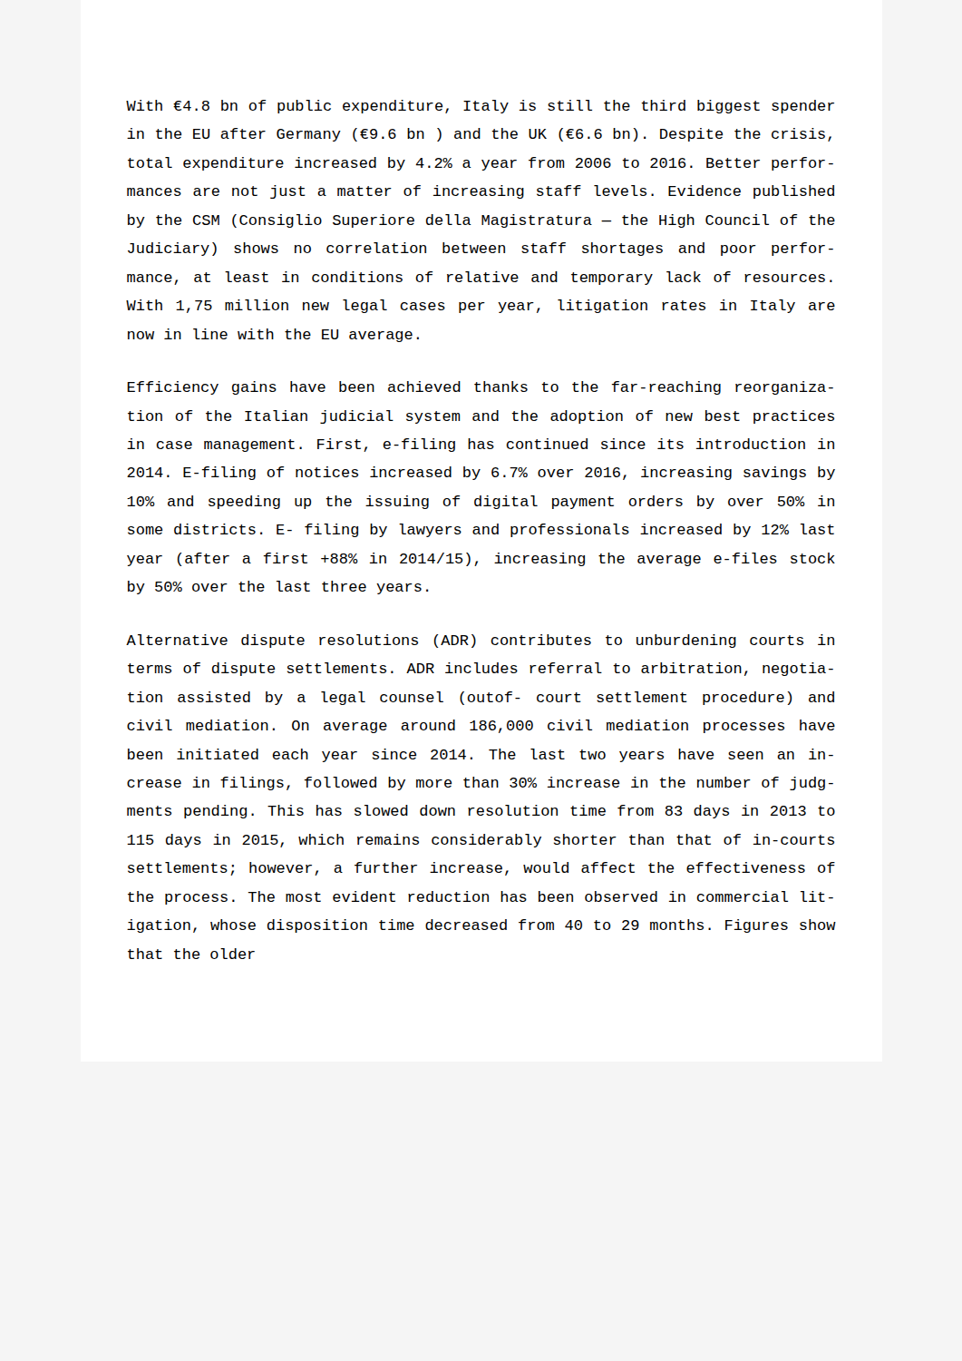With €4.8 bn of public expenditure, Italy is still the third biggest spender in the EU after Germany (€9.6 bn ) and the UK (€6.6 bn). Despite the crisis, total expenditure increased by 4.2% a year from 2006 to 2016. Better performances are not just a matter of increasing staff levels. Evidence published by the CSM (Consiglio Superiore della Magistratura — the High Council of the Judiciary) shows no correlation between staff shortages and poor performance, at least in conditions of relative and temporary lack of resources. With 1,75 million new legal cases per year, litigation rates in Italy are now in line with the EU average.
Efficiency gains have been achieved thanks to the far-reaching reorganization of the Italian judicial system and the adoption of new best practices in case management. First, e-filing has continued since its introduction in 2014. E-filing of notices increased by 6.7% over 2016, increasing savings by 10% and speeding up the issuing of digital payment orders by over 50% in some districts. E- filing by lawyers and professionals increased by 12% last year (after a first +88% in 2014/15), increasing the average e-files stock by 50% over the last three years.
Alternative dispute resolutions (ADR) contributes to unburdening courts in terms of dispute settlements. ADR includes referral to arbitration, negotiation assisted by a legal counsel (outof- court settlement procedure) and civil mediation. On average around 186,000 civil mediation processes have been initiated each year since 2014. The last two years have seen an increase in filings, followed by more than 30% increase in the number of judgments pending. This has slowed down resolution time from 83 days in 2013 to 115 days in 2015, which remains considerably shorter than that of in-courts settlements; however, a further increase, would affect the effectiveness of the process. The most evident reduction has been observed in commercial litigation, whose disposition time decreased from 40 to 29 months. Figures show that the older